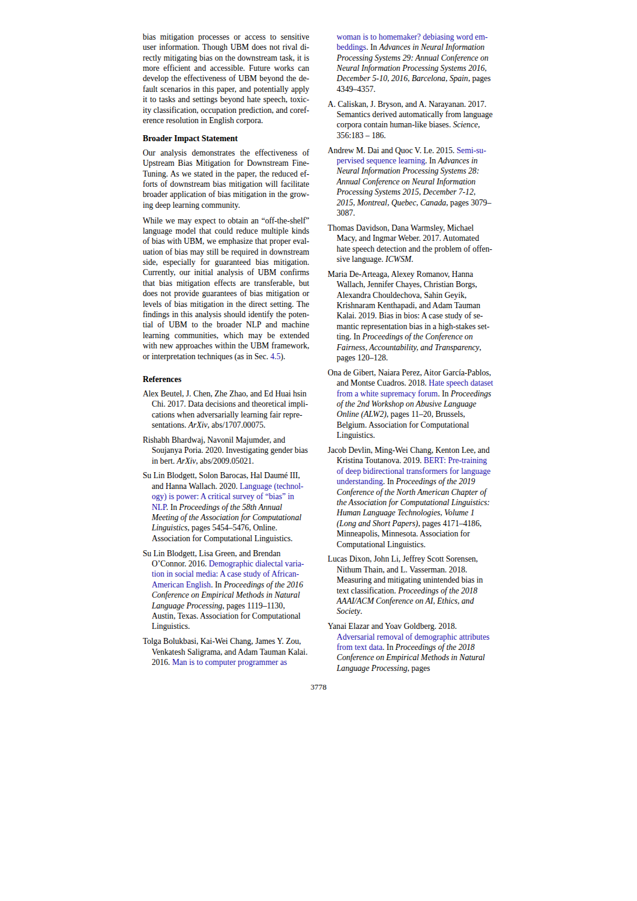bias mitigation processes or access to sensitive user information. Though UBM does not rival directly mitigating bias on the downstream task, it is more efficient and accessible. Future works can develop the effectiveness of UBM beyond the default scenarios in this paper, and potentially apply it to tasks and settings beyond hate speech, toxicity classification, occupation prediction, and coreference resolution in English corpora.
Broader Impact Statement
Our analysis demonstrates the effectiveness of Upstream Bias Mitigation for Downstream Fine-Tuning. As we stated in the paper, the reduced efforts of downstream bias mitigation will facilitate broader application of bias mitigation in the growing deep learning community.
While we may expect to obtain an “off-the-shelf” language model that could reduce multiple kinds of bias with UBM, we emphasize that proper evaluation of bias may still be required in downstream side, especially for guaranteed bias mitigation. Currently, our initial analysis of UBM confirms that bias mitigation effects are transferable, but does not provide guarantees of bias mitigation or levels of bias mitigation in the direct setting. The findings in this analysis should identify the potential of UBM to the broader NLP and machine learning communities, which may be extended with new approaches within the UBM framework, or interpretation techniques (as in Sec. 4.5).
References
Alex Beutel, J. Chen, Zhe Zhao, and Ed Huai hsin Chi. 2017. Data decisions and theoretical implications when adversarially learning fair representations. ArXiv, abs/1707.00075.
Rishabh Bhardwaj, Navonil Majumder, and Soujanya Poria. 2020. Investigating gender bias in bert. ArXiv, abs/2009.05021.
Su Lin Blodgett, Solon Barocas, Hal Daumé III, and Hanna Wallach. 2020. Language (technology) is power: A critical survey of “bias” in NLP. In Proceedings of the 58th Annual Meeting of the Association for Computational Linguistics, pages 5454–5476, Online. Association for Computational Linguistics.
Su Lin Blodgett, Lisa Green, and Brendan O’Connor. 2016. Demographic dialectal variation in social media: A case study of African-American English. In Proceedings of the 2016 Conference on Empirical Methods in Natural Language Processing, pages 1119–1130, Austin, Texas. Association for Computational Linguistics.
Tolga Bolukbasi, Kai-Wei Chang, James Y. Zou, Venkatesh Saligrama, and Adam Tauman Kalai. 2016. Man is to computer programmer as woman is to homemaker? debiasing word embeddings. In Advances in Neural Information Processing Systems 29: Annual Conference on Neural Information Processing Systems 2016, December 5-10, 2016, Barcelona, Spain, pages 4349–4357.
A. Caliskan, J. Bryson, and A. Narayanan. 2017. Semantics derived automatically from language corpora contain human-like biases. Science, 356:183 – 186.
Andrew M. Dai and Quoc V. Le. 2015. Semi-supervised sequence learning. In Advances in Neural Information Processing Systems 28: Annual Conference on Neural Information Processing Systems 2015, December 7-12, 2015, Montreal, Quebec, Canada, pages 3079–3087.
Thomas Davidson, Dana Warmsley, Michael Macy, and Ingmar Weber. 2017. Automated hate speech detection and the problem of offensive language. ICWSM.
Maria De-Arteaga, Alexey Romanov, Hanna Wallach, Jennifer Chayes, Christian Borgs, Alexandra Chouldechova, Sahin Geyik, Krishnaram Kenthapadi, and Adam Tauman Kalai. 2019. Bias in bios: A case study of semantic representation bias in a high-stakes setting. In Proceedings of the Conference on Fairness, Accountability, and Transparency, pages 120–128.
Ona de Gibert, Naiara Perez, Aitor García-Pablos, and Montse Cuadros. 2018. Hate speech dataset from a white supremacy forum. In Proceedings of the 2nd Workshop on Abusive Language Online (ALW2), pages 11–20, Brussels, Belgium. Association for Computational Linguistics.
Jacob Devlin, Ming-Wei Chang, Kenton Lee, and Kristina Toutanova. 2019. BERT: Pre-training of deep bidirectional transformers for language understanding. In Proceedings of the 2019 Conference of the North American Chapter of the Association for Computational Linguistics: Human Language Technologies, Volume 1 (Long and Short Papers), pages 4171–4186, Minneapolis, Minnesota. Association for Computational Linguistics.
Lucas Dixon, John Li, Jeffrey Scott Sorensen, Nithum Thain, and L. Vasserman. 2018. Measuring and mitigating unintended bias in text classification. Proceedings of the 2018 AAAI/ACM Conference on AI, Ethics, and Society.
Yanai Elazar and Yoav Goldberg. 2018. Adversarial removal of demographic attributes from text data. In Proceedings of the 2018 Conference on Empirical Methods in Natural Language Processing, pages
3778